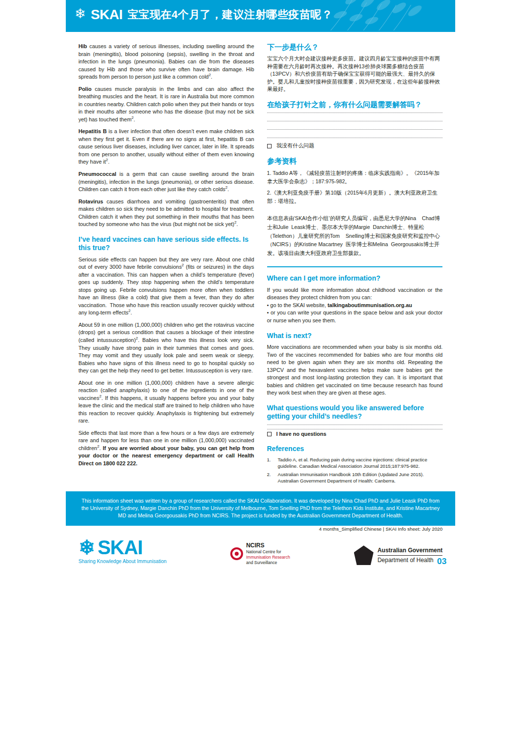❄ SKAI
宝宝现在4个月了，建议注射哪些疫苗呢？
Hib causes a variety of serious illnesses, including swelling around the brain (meningitis), blood poisoning (sepsis), swelling in the throat and infection in the lungs (pneumonia). Babies can die from the diseases caused by Hib and those who survive often have brain damage. Hib spreads from person to person just like a common cold2.
Polio causes muscle paralysis in the limbs and can also affect the breathing muscles and the heart. It is rare in Australia but more common in countries nearby. Children catch polio when they put their hands or toys in their mouths after someone who has the disease (but may not be sick yet) has touched them2.
Hepatitis B is a liver infection that often doesn’t even make children sick when they first get it. Even if there are no signs at first, hepatitis B can cause serious liver diseases, including liver cancer, later in life. It spreads from one person to another, usually without either of them even knowing they have it2.
Pneumococcal is a germ that can cause swelling around the brain (meningitis), infection in the lungs (pneumonia), or other serious disease. Children can catch it from each other just like they catch colds2.
Rotavirus causes diarrhoea and vomiting (gastroenteritis) that often makes children so sick they need to be admitted to hospital for treatment. Children catch it when they put something in their mouths that has been touched by someone who has the virus (but might not be sick yet)2.
I’ve heard vaccines can have serious side effects. Is this true?
Serious side effects can happen but they are very rare. About one child out of every 3000 have febrile convulsions2 (fits or seizures) in the days after a vaccination. This can happen when a child’s temperature (fever) goes up suddenly. They stop happening when the child’s temperature stops going up. Febrile convulsions happen more often when toddlers have an illness (like a cold) that give them a fever, than they do after vaccination. Those who have this reaction usually recover quickly without any long-term effects2.
About 59 in one million (1,000,000) children who get the rotavirus vaccine (drops) get a serious condition that causes a blockage of their intestine (called intussusception)2. Babies who have this illness look very sick. They usually have strong pain in their tummies that comes and goes. They may vomit and they usually look pale and seem weak or sleepy. Babies who have signs of this illness need to go to hospital quickly so they can get the help they need to get better. Intussusception is very rare.
About one in one million (1,000,000) children have a severe allergic reaction (called anaphylaxis) to one of the ingredients in one of the vaccines2. If this happens, it usually happens before you and your baby leave the clinic and the medical staff are trained to help children who have this reaction to recover quickly. Anaphylaxis is frightening but extremely rare.
Side effects that last more than a few hours or a few days are extremely rare and happen for less than one in one million (1,000,000) vaccinated children2. If you are worried about your baby, you can get help from your doctor or the nearest emergency department or call Health Direct on 1800 022 222.
下一步是什么？
宝宝六个月大时会建议接种更多疫苗。建议四月龄宝宝接种的疫苗中有两种需要在六月龄时再次接种。再次接种13价肺炎球菌多糖结合疫苗（13PCV）和六价疫苗有助于确保宝宝获得可能的最强大、最持久的保护。婴儿和儿童按时接种疫苗很重要，因为研究发现，在这些年龄接种效果最好。
在给孩子打针之前，你有什么问题需要解答吗？
我没有什么问题
参考资料
1. Taddio A等，《减轻疫苗注射时的疼痛：临床实践指南》。《2015年加拿大医学会杂志》；187:975-982。
2.《澳大利亚免疫手册》第10版（2015年6月更新）。澳大利亚政府卫生部：堪培拉。
本信息表由‘SKAI合作小组’的研究人员编写，由悉尼大学的Nina Chad博士和Julie Leask博士、墨尔本大学的Margie Danchin博士、特里松（Telethon）儿童研究所的Tom Snelling博士和国家免疫研究和监控中心（NCIRS）的Kristine Macartney 医学博士和Melina Georgousakis博士开发。该项目由澳大利亚政府卫生部拨款。
Where can I get more information?
If you would like more information about childhood vaccination or the diseases they protect children from you can:
• go to the SKAI website, talkingaboutimmunisation.org.au
• or you can write your questions in the space below and ask your doctor or nurse when you see them.
What is next?
More vaccinations are recommended when your baby is six months old. Two of the vaccines recommended for babies who are four months old need to be given again when they are six months old. Repeating the 13PCV and the hexavalent vaccines helps make sure babies get the strongest and most long-lasting protection they can. It is important that babies and children get vaccinated on time because research has found they work best when they are given at these ages.
What questions would you like answered before getting your child’s needles?
I have no questions
References
1. Taddio A, et al. Reducing pain during vaccine injections: clinical practice guideline. Canadian Medical Association Journal 2015;187:975-982.
2. Australian Immunisation Handbook 10th Edition (Updated June 2015). Australian Government Department of Health: Canberra.
This information sheet was written by a group of researchers called the SKAI Collaboration. It was developed by Nina Chad PhD and Julie Leask PhD from the University of Sydney, Margie Danchin PhD from the University of Melbourne, Tom Snelling PhD from the Telethon Kids Institute, and Kristine Macartney MD and Melina Georgousakis PhD from NCIRS. The project is funded by the Australian Government Department of Health.
4 months_Simplified Chinese | SKAI Info sheet: July 2020
❄SKAI
Sharing Knowledge About Immunisation
NCIRS
National Centre for
Immunisation Research
and Surveillance
Australian Government
Department of Health
03